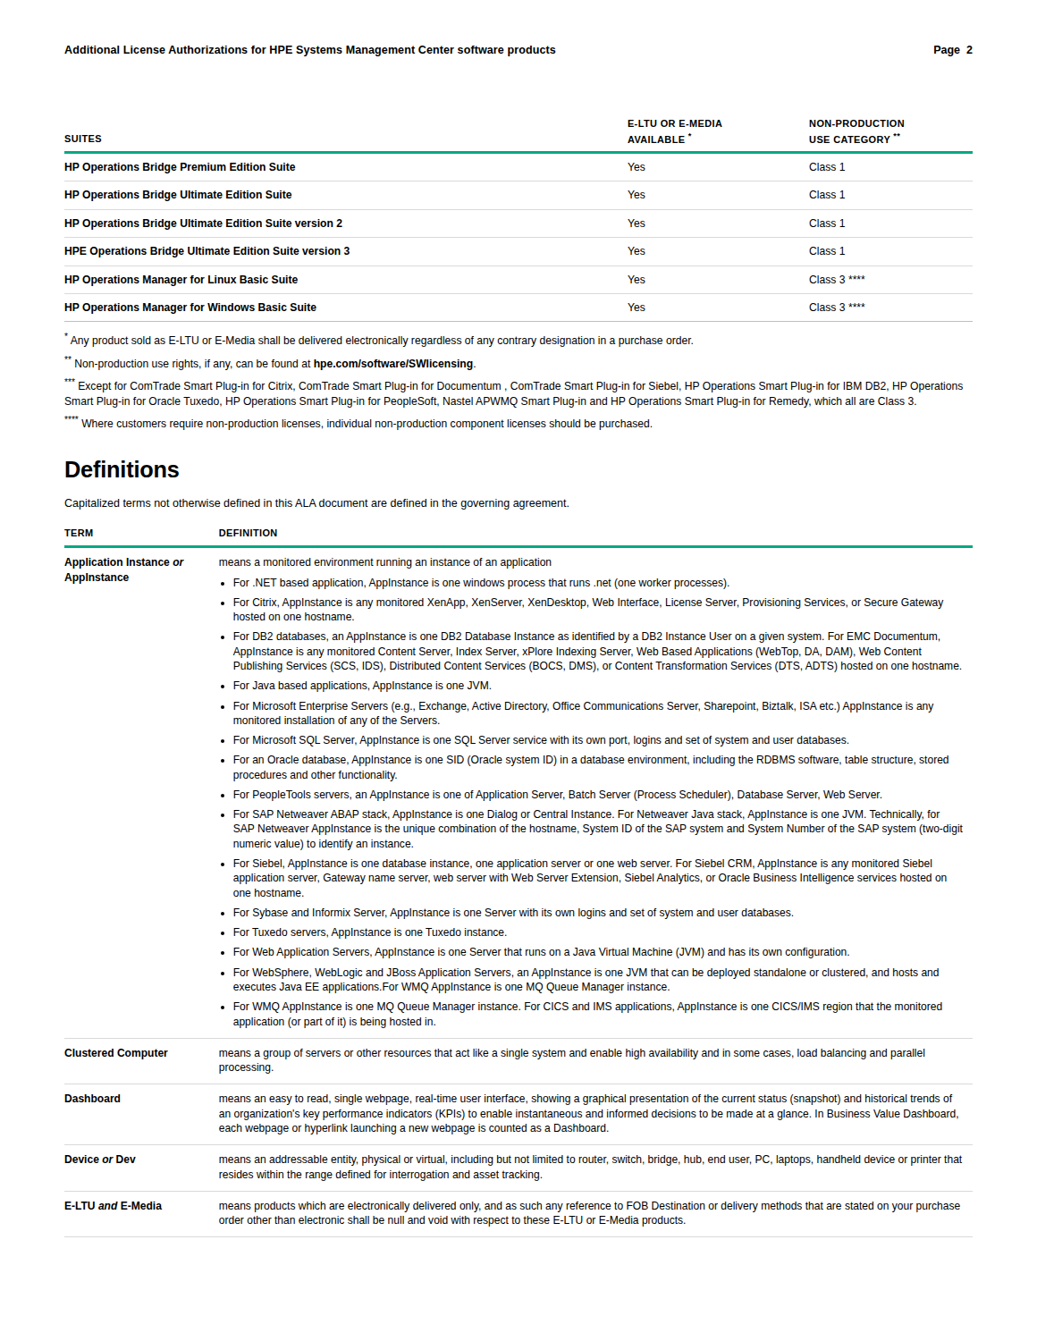Additional License Authorizations for HPE Systems Management Center software products
Page 2
| SUITES | E-LTU OR E-MEDIA AVAILABLE * | NON-PRODUCTION USE CATEGORY ** |
| --- | --- | --- |
| HP Operations Bridge Premium Edition Suite | Yes | Class 1 |
| HP Operations Bridge Ultimate Edition Suite | Yes | Class 1 |
| HP Operations Bridge Ultimate Edition Suite version 2 | Yes | Class 1 |
| HPE Operations Bridge Ultimate Edition Suite version 3 | Yes | Class 1 |
| HP Operations Manager for Linux Basic Suite | Yes | Class 3 **** |
| HP Operations Manager for Windows Basic Suite | Yes | Class 3 **** |
* Any product sold as E-LTU or E-Media shall be delivered electronically regardless of any contrary designation in a purchase order.
** Non-production use rights, if any, can be found at hpe.com/software/SWlicensing.
*** Except for ComTrade Smart Plug-in for Citrix, ComTrade Smart Plug-in for Documentum , ComTrade Smart Plug-in for Siebel, HP Operations Smart Plug-in for IBM DB2, HP Operations Smart Plug-in for Oracle Tuxedo, HP Operations Smart Plug-in for PeopleSoft, Nastel APWMQ Smart Plug-in and HP Operations Smart Plug-in for Remedy, which all are Class 3.
**** Where customers require non-production licenses, individual non-production component licenses should be purchased.
Definitions
Capitalized terms not otherwise defined in this ALA document are defined in the governing agreement.
| TERM | DEFINITION |
| --- | --- |
| Application Instance or AppInstance | means a monitored environment running an instance of an application For .NET based application, AppInstance is one windows process that runs .net (one worker processes). For Citrix, AppInstance is any monitored XenApp, XenServer, XenDesktop, Web Interface, License Server, Provisioning Services, or Secure Gateway hosted on one hostname. For DB2 databases, an AppInstance is one DB2 Database Instance as identified by a DB2 Instance User on a given system. For EMC Documentum, AppInstance is any monitored Content Server, Index Server, xPlore Indexing Server, Web Based Applications (WebTop, DA, DAM), Web Content Publishing Services (SCS, IDS), Distributed Content Services (BOCS, DMS), or Content Transformation Services (DTS, ADTS) hosted on one hostname. For Java based applications, AppInstance is one JVM. For Microsoft Enterprise Servers (e.g., Exchange, Active Directory, Office Communications Server, Sharepoint, Biztalk, ISA etc.) AppInstance is any monitored installation of any of the Servers. For Microsoft SQL Server, AppInstance is one SQL Server service with its own port, logins and set of system and user databases. For an Oracle database, AppInstance is one SID (Oracle system ID) in a database environment, including the RDBMS software, table structure, stored procedures and other functionality. For PeopleTools servers, an AppInstance is one of Application Server, Batch Server (Process Scheduler), Database Server, Web Server. For SAP Netweaver ABAP stack, AppInstance is one Dialog or Central Instance. For Netweaver Java stack, AppInstance is one JVM. Technically, for SAP Netweaver AppInstance is the unique combination of the hostname, System ID of the SAP system and System Number of the SAP system (two-digit numeric value) to identify an instance. For Siebel, AppInstance is one database instance, one application server or one web server. For Siebel CRM, AppInstance is any monitored Siebel application server, Gateway name server, web server with Web Server Extension, Siebel Analytics, or Oracle Business Intelligence services hosted on one hostname. For Sybase and Informix Server, AppInstance is one Server with its own logins and set of system and user databases. For Tuxedo servers, AppInstance is one Tuxedo instance. For Web Application Servers, AppInstance is one Server that runs on a Java Virtual Machine (JVM) and has its own configuration. For WebSphere, WebLogic and JBoss Application Servers, an AppInstance is one JVM that can be deployed standalone or clustered, and hosts and executes Java EE applications.For WMQ AppInstance is one MQ Queue Manager instance. For WMQ AppInstance is one MQ Queue Manager instance. For CICS and IMS applications, AppInstance is one CICS/IMS region that the monitored application (or part of it) is being hosted in. |
| Clustered Computer | means a group of servers or other resources that act like a single system and enable high availability and in some cases, load balancing and parallel processing. |
| Dashboard | means an easy to read, single webpage, real-time user interface, showing a graphical presentation of the current status (snapshot) and historical trends of an organization's key performance indicators (KPIs) to enable instantaneous and informed decisions to be made at a glance. In Business Value Dashboard, each webpage or hyperlink launching a new webpage is counted as a Dashboard. |
| Device or Dev | means an addressable entity, physical or virtual, including but not limited to router, switch, bridge, hub, end user, PC, laptops, handheld device or printer that resides within the range defined for interrogation and asset tracking. |
| E-LTU and E-Media | means products which are electronically delivered only, and as such any reference to FOB Destination or delivery methods that are stated on your purchase order other than electronic shall be null and void with respect to these E-LTU or E-Media products. |